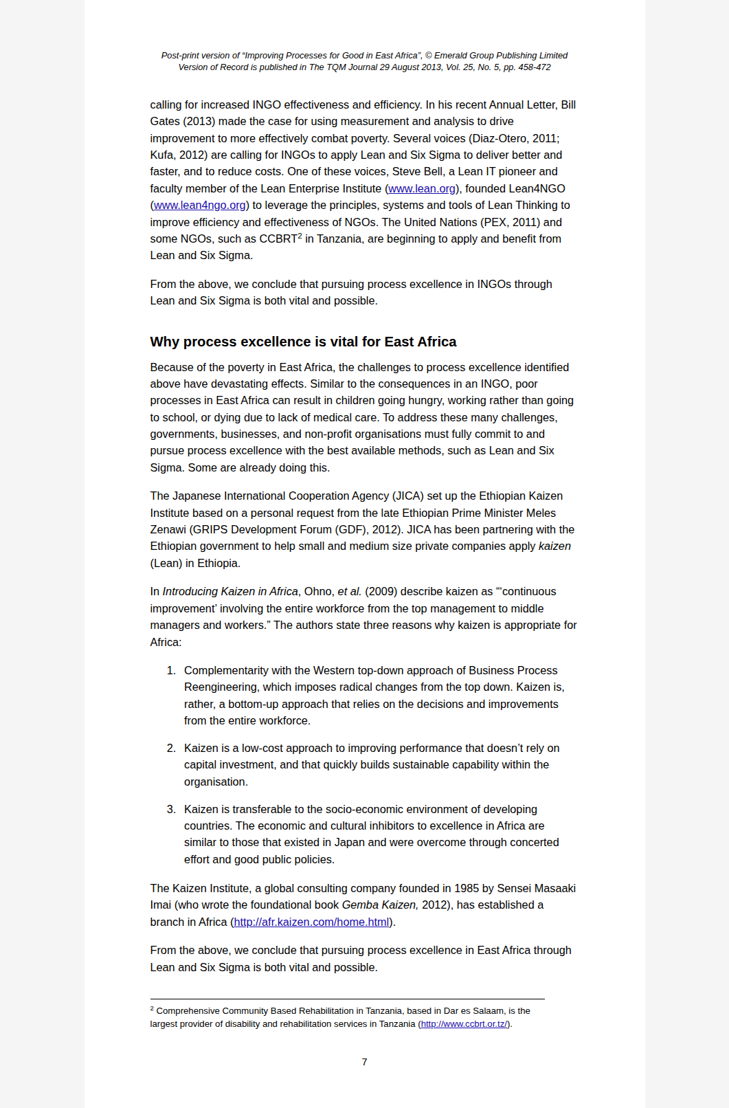Post-print version of “Improving Processes for Good in East Africa”, © Emerald Group Publishing Limited
Version of Record is published in The TQM Journal 29 August 2013, Vol. 25, No. 5, pp. 458-472
calling for increased INGO effectiveness and efficiency. In his recent Annual Letter, Bill Gates (2013) made the case for using measurement and analysis to drive improvement to more effectively combat poverty. Several voices (Diaz-Otero, 2011; Kufa, 2012) are calling for INGOs to apply Lean and Six Sigma to deliver better and faster, and to reduce costs. One of these voices, Steve Bell, a Lean IT pioneer and faculty member of the Lean Enterprise Institute (www.lean.org), founded Lean4NGO (www.lean4ngo.org) to leverage the principles, systems and tools of Lean Thinking to improve efficiency and effectiveness of NGOs. The United Nations (PEX, 2011) and some NGOs, such as CCBRT2 in Tanzania, are beginning to apply and benefit from Lean and Six Sigma.
From the above, we conclude that pursuing process excellence in INGOs through Lean and Six Sigma is both vital and possible.
Why process excellence is vital for East Africa
Because of the poverty in East Africa, the challenges to process excellence identified above have devastating effects. Similar to the consequences in an INGO, poor processes in East Africa can result in children going hungry, working rather than going to school, or dying due to lack of medical care. To address these many challenges, governments, businesses, and non-profit organisations must fully commit to and pursue process excellence with the best available methods, such as Lean and Six Sigma. Some are already doing this.
The Japanese International Cooperation Agency (JICA) set up the Ethiopian Kaizen Institute based on a personal request from the late Ethiopian Prime Minister Meles Zenawi (GRIPS Development Forum (GDF), 2012). JICA has been partnering with the Ethiopian government to help small and medium size private companies apply kaizen (Lean) in Ethiopia.
In Introducing Kaizen in Africa, Ohno, et al. (2009) describe kaizen as “‘continuous improvement’ involving the entire workforce from the top management to middle managers and workers.” The authors state three reasons why kaizen is appropriate for Africa:
Complementarity with the Western top-down approach of Business Process Reengineering, which imposes radical changes from the top down. Kaizen is, rather, a bottom-up approach that relies on the decisions and improvements from the entire workforce.
Kaizen is a low-cost approach to improving performance that doesn’t rely on capital investment, and that quickly builds sustainable capability within the organisation.
Kaizen is transferable to the socio-economic environment of developing countries. The economic and cultural inhibitors to excellence in Africa are similar to those that existed in Japan and were overcome through concerted effort and good public policies.
The Kaizen Institute, a global consulting company founded in 1985 by Sensei Masaaki Imai (who wrote the foundational book Gemba Kaizen, 2012), has established a branch in Africa (http://afr.kaizen.com/home.html).
From the above, we conclude that pursuing process excellence in East Africa through Lean and Six Sigma is both vital and possible.
2 Comprehensive Community Based Rehabilitation in Tanzania, based in Dar es Salaam, is the largest provider of disability and rehabilitation services in Tanzania (http://www.ccbrt.or.tz/).
7